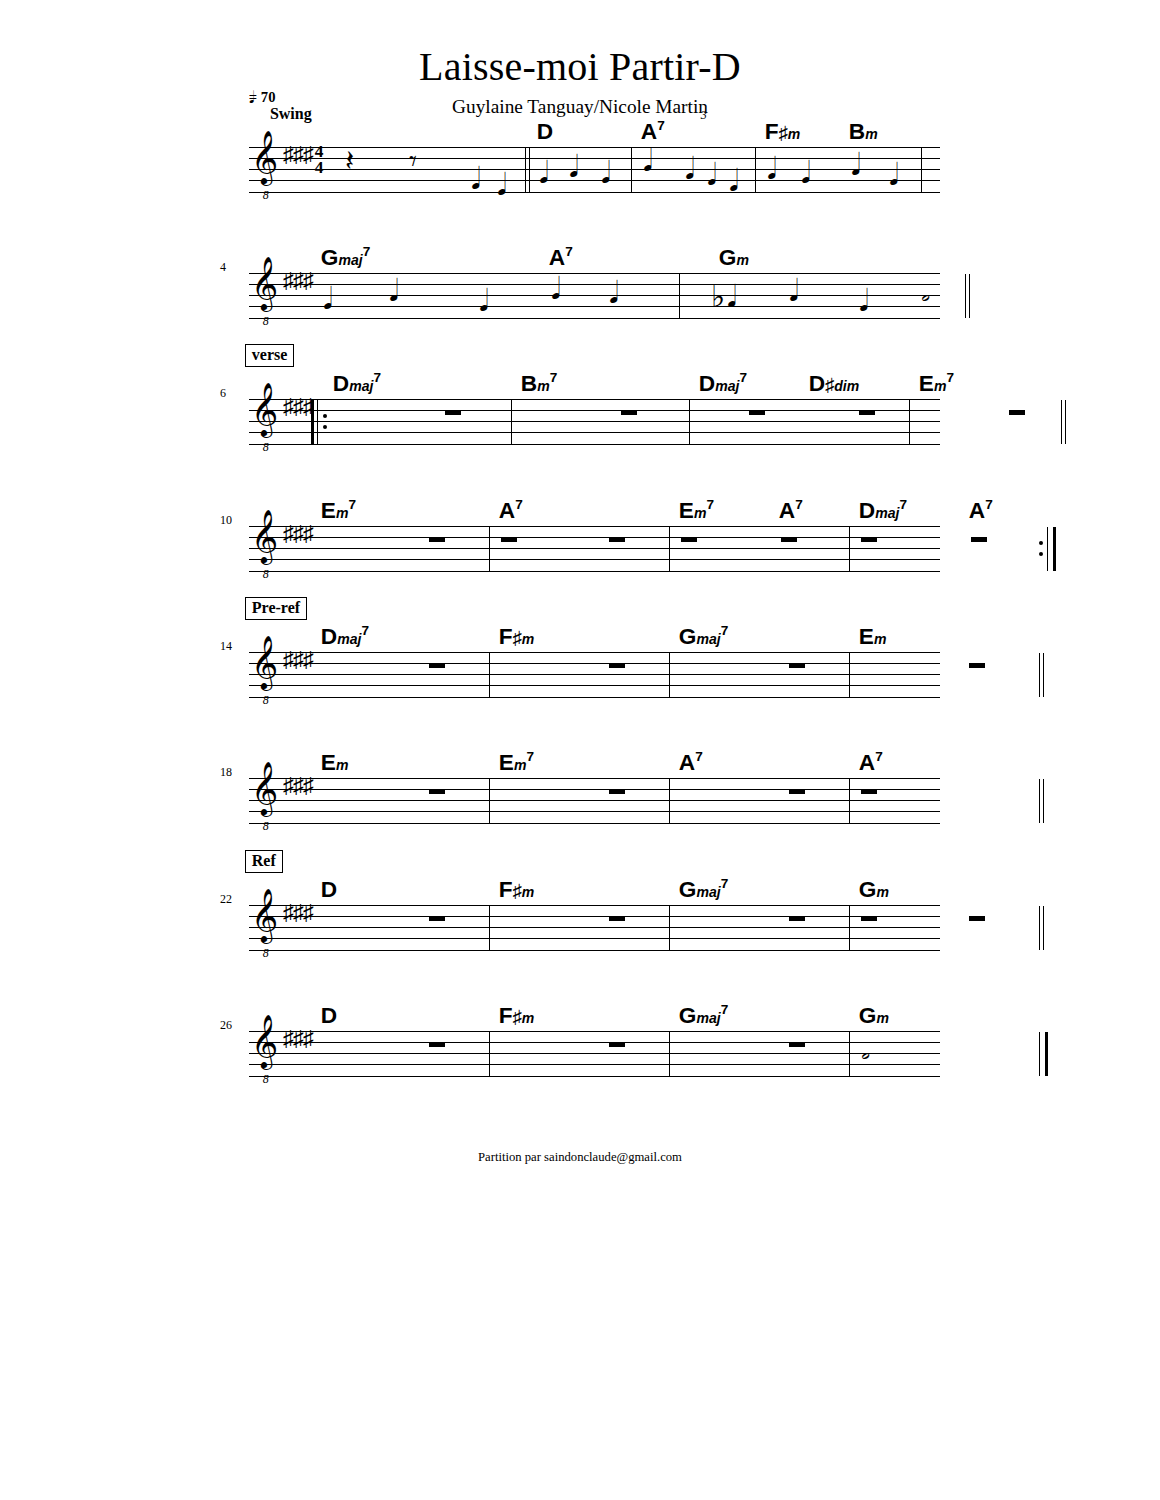Laisse-moi Partir-D
Guylaine Tanguay/Nicole Martin
𝅘𝅥 = 70
Swing
𝄞 8 ♯♯♯ 4
4 𝄽 𝄾 𝅘𝅥 𝅘𝅥 D 𝅘𝅥 𝅘𝅥 𝅘𝅥 A7 𝅘𝅥 3 𝅘𝅥 𝅘𝅥 𝅘𝅥 m.3 : F#m Bm F♯m 𝅘𝅥 𝅘𝅥 Bm 𝅘𝅥 𝅘𝅥
4 𝄞 8 ♯♯♯ Gmaj7 𝅘𝅥 𝅘𝅥 𝅘𝅥 A7 𝅘𝅥 𝅘𝅥 Gm ♭ 𝅘𝅥 𝅘𝅥 𝅘𝅥 𝅗
6 verse 𝄞 8 ♯♯♯ Dmaj7 Bm7 Dmaj7 D♯dim Em7
10 𝄞 8 ♯♯♯ Em7 A7 Em7 A7 Dmaj7 A7
14 Pre-ref 𝄞 8 ♯♯♯ Dmaj7 F♯m Gmaj7 Em
18 𝄞 8 ♯♯♯ Em Em7 A7 A7
22 Ref 𝄞 8 ♯♯♯ D F♯m Gmaj7 Gm
26 𝄞 8 ♯♯♯ D F♯m Gmaj7 Gm 𝅗
Partition par saindonclaude@gmail.com